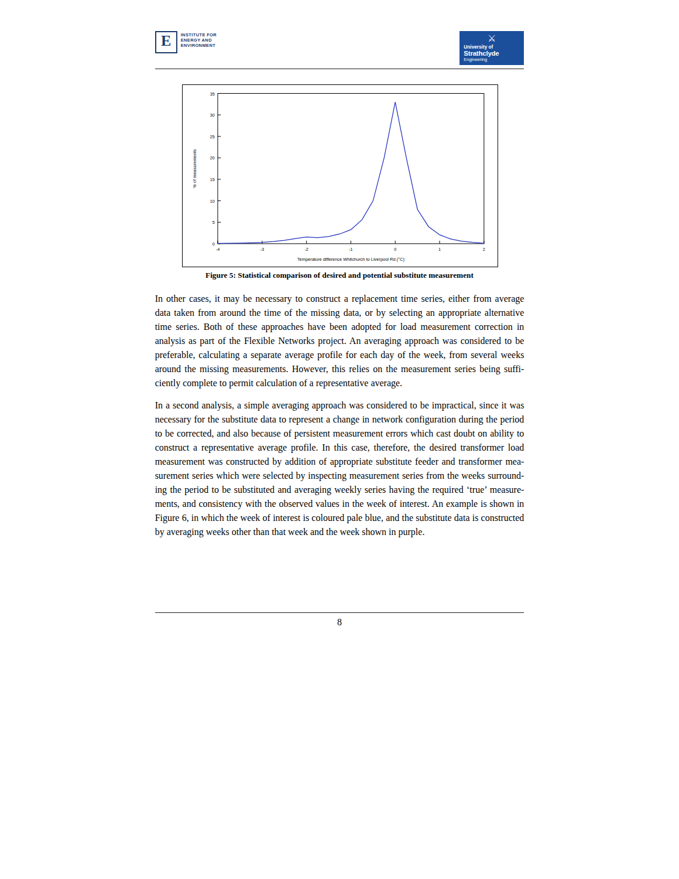E
Institute for
Energy and
Environment
⚔
University of
Strathclyde
Engineering
0 5 10 15 20 25 30 35 -4 -3 -2 -1 0 1 2 Temperature difference Whitchurch to Liverpool Rd (°C) % of measurements
Figure 5: Statistical comparison of desired and potential substitute measurement
In other cases, it may be necessary to construct a replacement time series, either from average data taken from around the time of the missing data, or by selecting an appropriate alternative time series. Both of these approaches have been adopted for load measurement correction in analysis as part of the Flexible Networks project. An averaging approach was considered to be preferable, calculating a separate average profile for each day of the week, from several weeks around the missing measurements. However, this relies on the measurement series being sufficiently complete to permit calculation of a representative average.
In a second analysis, a simple averaging approach was considered to be impractical, since it was necessary for the substitute data to represent a change in network configuration during the period to be corrected, and also because of persistent measurement errors which cast doubt on ability to construct a representative average profile. In this case, therefore, the desired transformer load measurement was constructed by addition of appropriate substitute feeder and transformer measurement series which were selected by inspecting measurement series from the weeks surrounding the period to be substituted and averaging weekly series having the required ‘true’ measurements, and consistency with the observed values in the week of interest. An example is shown in Figure 6, in which the week of interest is coloured pale blue, and the substitute data is constructed by averaging weeks other than that week and the week shown in purple.
8